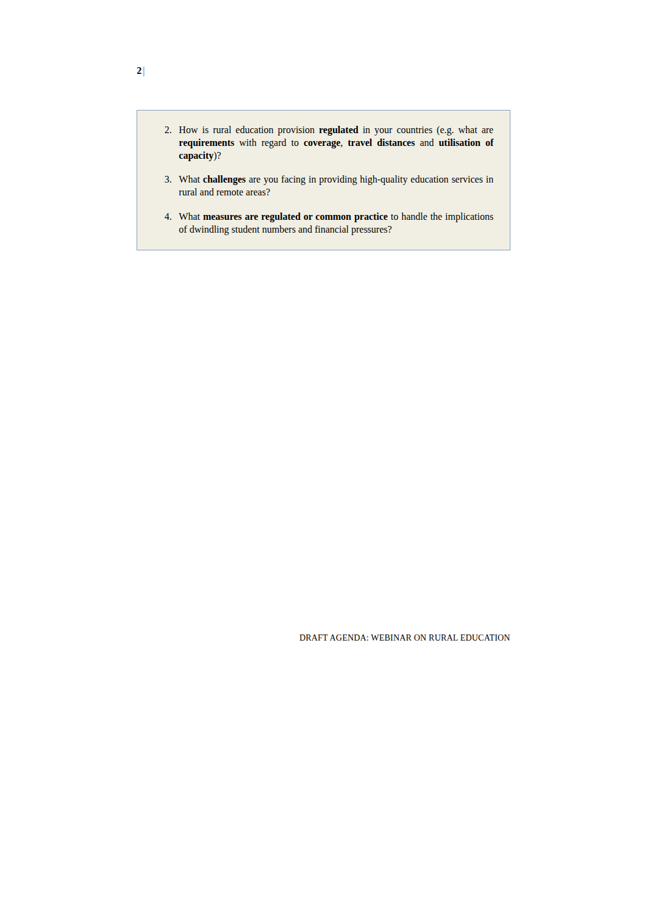2|
How is rural education provision regulated in your countries (e.g. what are requirements with regard to coverage, travel distances and utilisation of capacity)?
What challenges are you facing in providing high-quality education services in rural and remote areas?
What measures are regulated or common practice to handle the implications of dwindling student numbers and financial pressures?
DRAFT AGENDA: WEBINAR ON RURAL EDUCATION